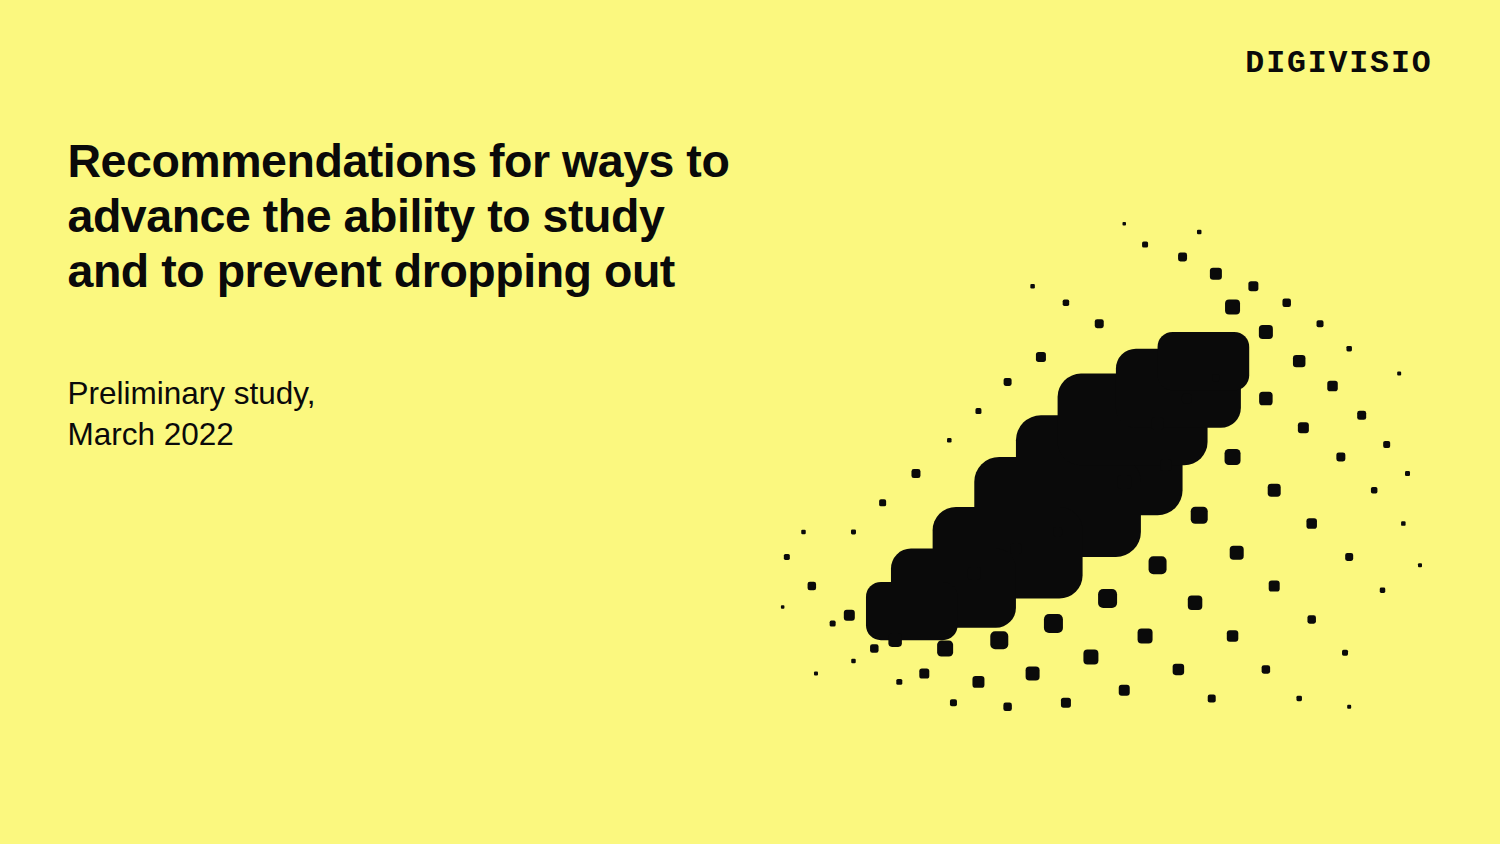DIGIVISIO
Recommendations for ways to advance the ability to study and to prevent dropping out
Preliminary study,
March 2022